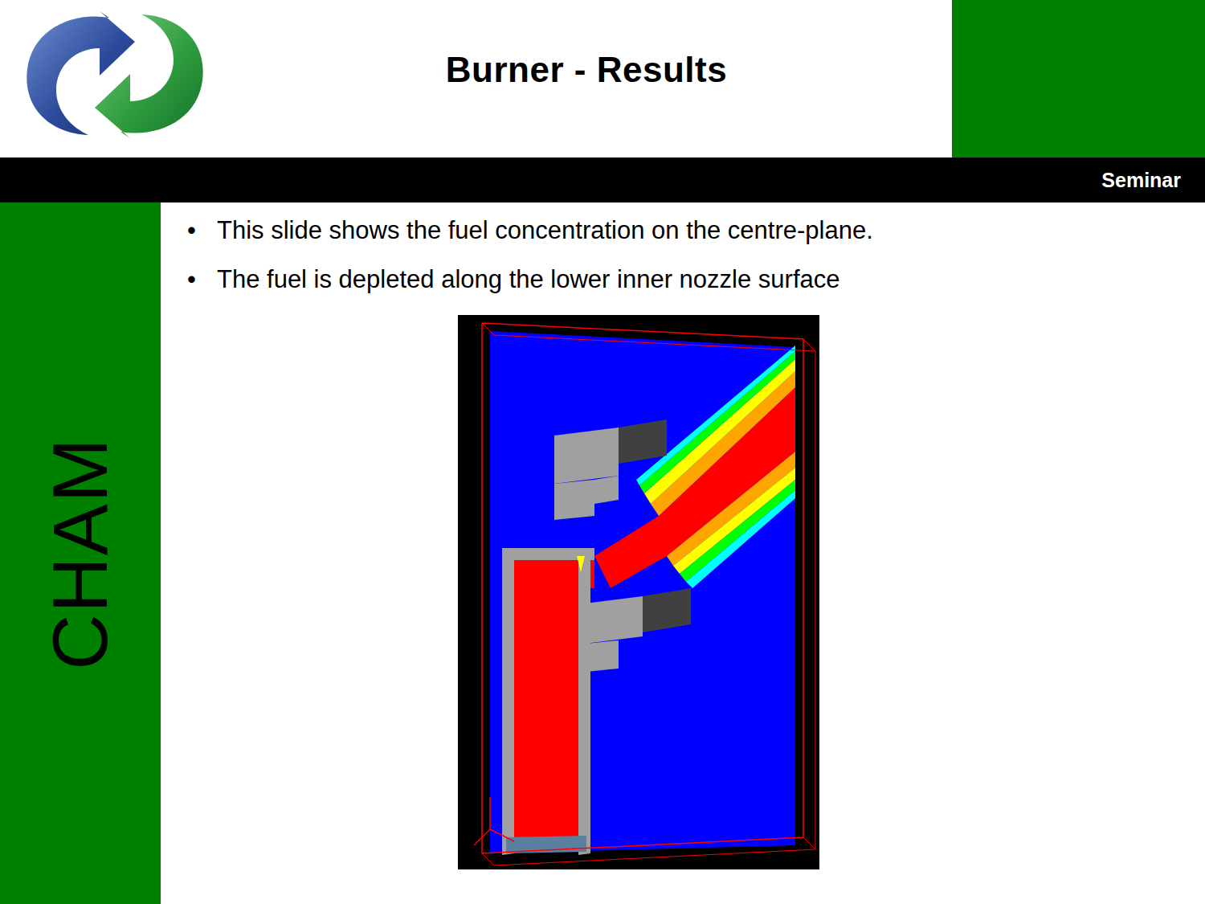Burner - Results
Seminar
CHAM
This slide shows the fuel concentration on the centre-plane.
The fuel is depleted along the lower inner nozzle surface